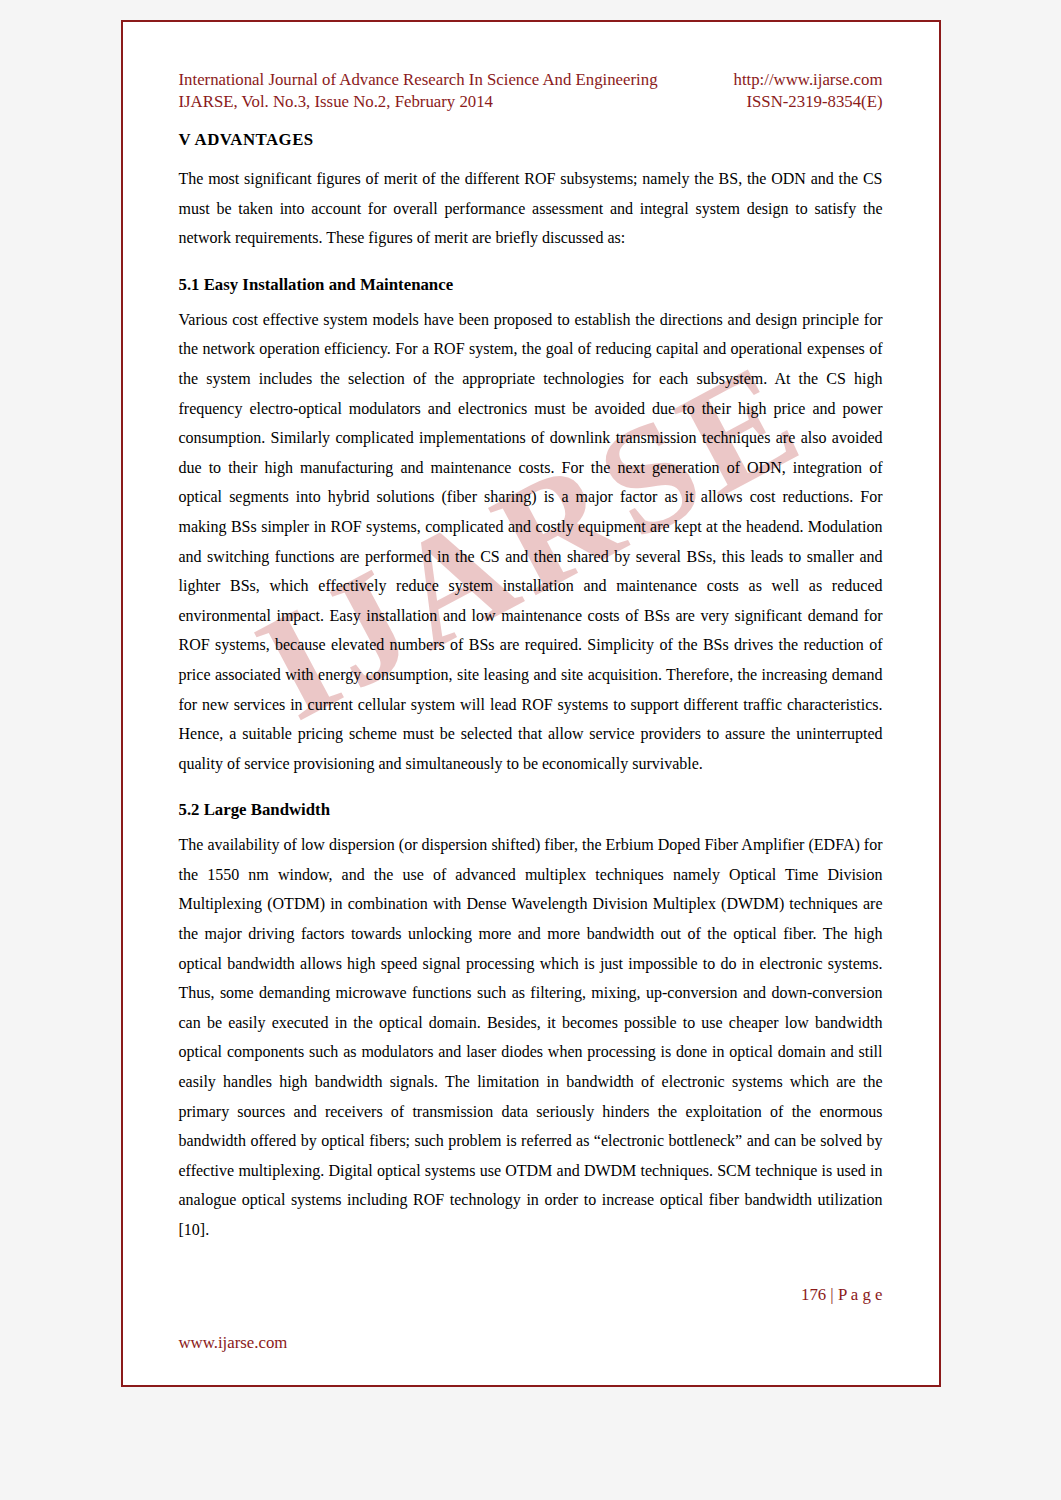IJARSE
International Journal of Advance Research In Science And Engineering http://www.ijarse.com
IJARSE, Vol. No.3, Issue No.2, February 2014 ISSN-2319-8354(E)
V ADVANTAGES
The most significant figures of merit of the different ROF subsystems; namely the BS, the ODN and the CS must be taken into account for overall performance assessment and integral system design to satisfy the network requirements. These figures of merit are briefly discussed as:
5.1 Easy Installation and Maintenance
Various cost effective system models have been proposed to establish the directions and design principle for the network operation efficiency. For a ROF system, the goal of reducing capital and operational expenses of the system includes the selection of the appropriate technologies for each subsystem. At the CS high frequency electro-optical modulators and electronics must be avoided due to their high price and power consumption. Similarly complicated implementations of downlink transmission techniques are also avoided due to their high manufacturing and maintenance costs. For the next generation of ODN, integration of optical segments into hybrid solutions (fiber sharing) is a major factor as it allows cost reductions. For making BSs simpler in ROF systems, complicated and costly equipment are kept at the headend. Modulation and switching functions are performed in the CS and then shared by several BSs, this leads to smaller and lighter BSs, which effectively reduce system installation and maintenance costs as well as reduced environmental impact. Easy installation and low maintenance costs of BSs are very significant demand for ROF systems, because elevated numbers of BSs are required. Simplicity of the BSs drives the reduction of price associated with energy consumption, site leasing and site acquisition. Therefore, the increasing demand for new services in current cellular system will lead ROF systems to support different traffic characteristics. Hence, a suitable pricing scheme must be selected that allow service providers to assure the uninterrupted quality of service provisioning and simultaneously to be economically survivable.
5.2 Large Bandwidth
The availability of low dispersion (or dispersion shifted) fiber, the Erbium Doped Fiber Amplifier (EDFA) for the 1550 nm window, and the use of advanced multiplex techniques namely Optical Time Division Multiplexing (OTDM) in combination with Dense Wavelength Division Multiplex (DWDM) techniques are the major driving factors towards unlocking more and more bandwidth out of the optical fiber. The high optical bandwidth allows high speed signal processing which is just impossible to do in electronic systems. Thus, some demanding microwave functions such as filtering, mixing, up-conversion and down-conversion can be easily executed in the optical domain. Besides, it becomes possible to use cheaper low bandwidth optical components such as modulators and laser diodes when processing is done in optical domain and still easily handles high bandwidth signals. The limitation in bandwidth of electronic systems which are the primary sources and receivers of transmission data seriously hinders the exploitation of the enormous bandwidth offered by optical fibers; such problem is referred as “electronic bottleneck” and can be solved by effective multiplexing. Digital optical systems use OTDM and DWDM techniques. SCM technique is used in analogue optical systems including ROF technology in order to increase optical fiber bandwidth utilization [10].
176 | P a g e
www.ijarse.com